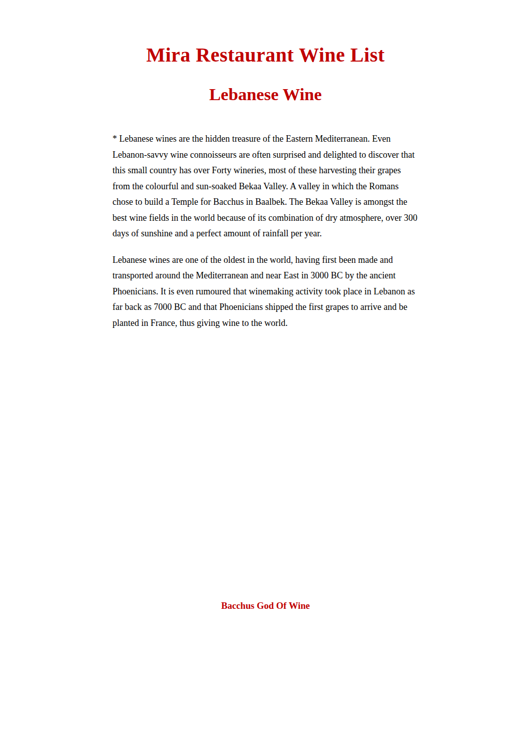Mira Restaurant Wine List
Lebanese Wine
* Lebanese wines are the hidden treasure of the Eastern Mediterranean. Even Lebanon-savvy wine connoisseurs are often surprised and delighted to discover that this small country has over Forty wineries, most of these harvesting their grapes from the colourful and sun-soaked Bekaa Valley. A valley in which the Romans chose to build a Temple for Bacchus in Baalbek. The Bekaa Valley is amongst the best wine fields in the world because of its combination of dry atmosphere, over 300 days of sunshine and a perfect amount of rainfall per year.
Lebanese wines are one of the oldest in the world, having first been made and transported around the Mediterranean and near East in 3000 BC by the ancient Phoenicians. It is even rumoured that winemaking activity took place in Lebanon as far back as 7000 BC and that Phoenicians shipped the first grapes to arrive and be planted in France, thus giving wine to the world.
Bacchus God Of Wine